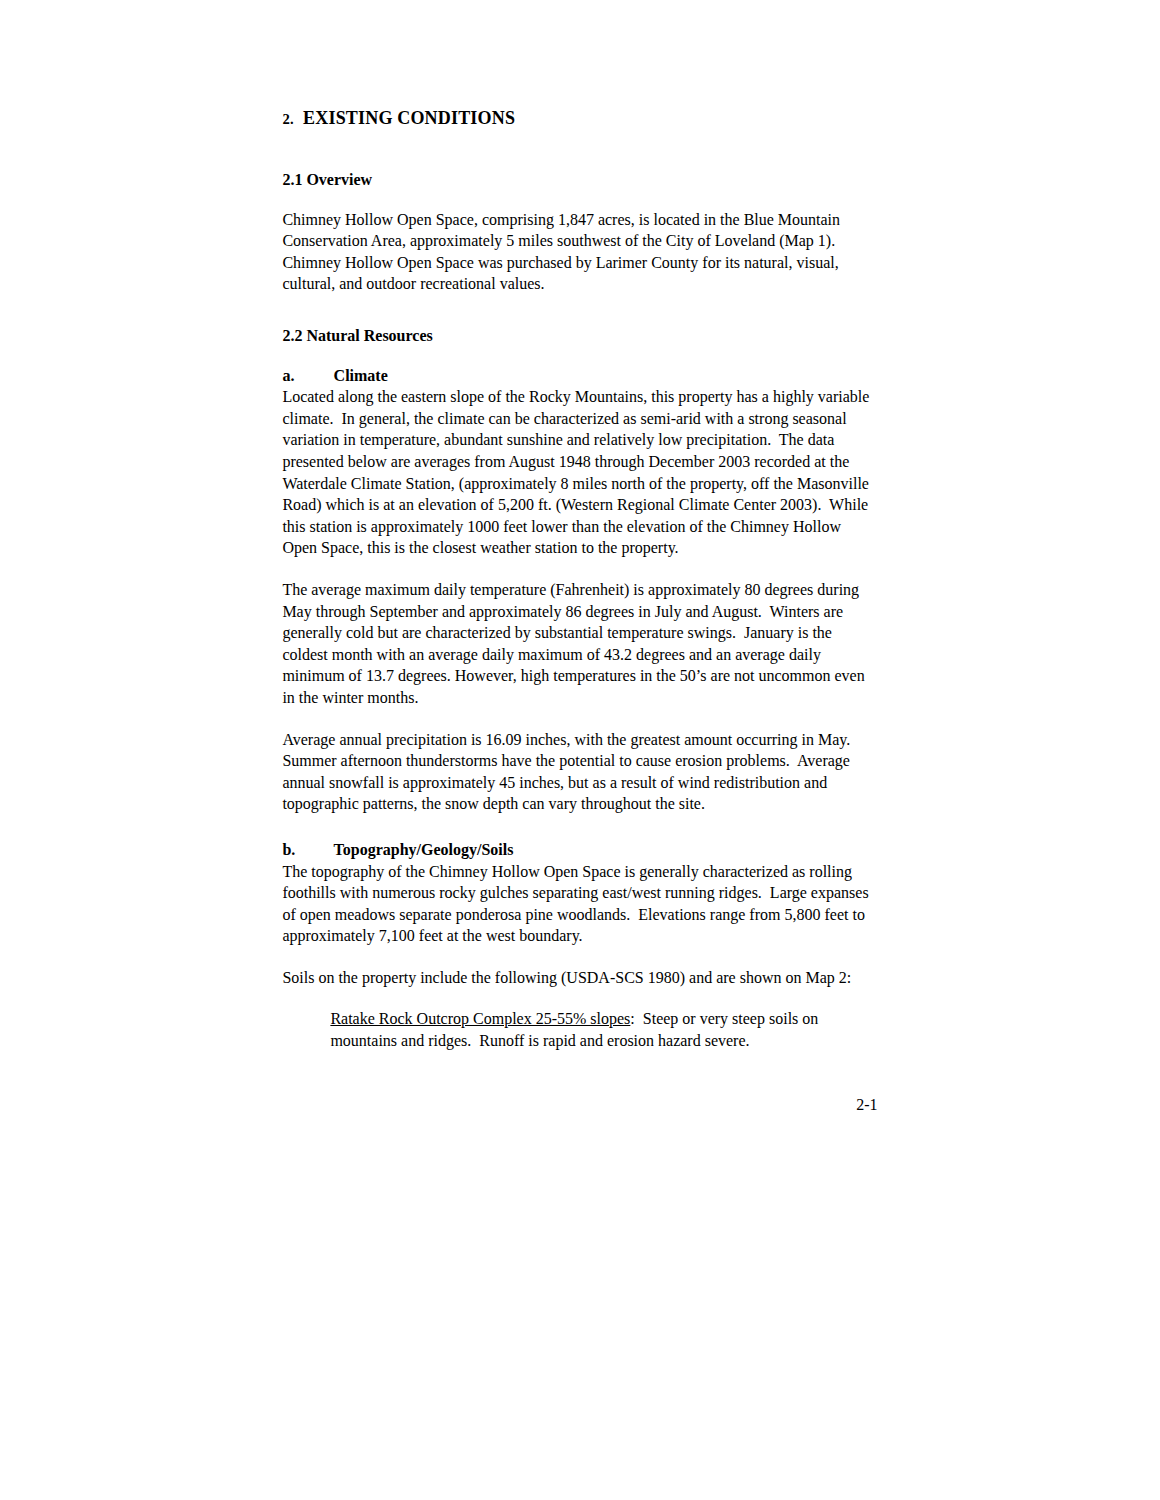2. EXISTING CONDITIONS
2.1 Overview
Chimney Hollow Open Space, comprising 1,847 acres, is located in the Blue Mountain Conservation Area, approximately 5 miles southwest of the City of Loveland (Map 1). Chimney Hollow Open Space was purchased by Larimer County for its natural, visual, cultural, and outdoor recreational values.
2.2 Natural Resources
a. Climate
Located along the eastern slope of the Rocky Mountains, this property has a highly variable climate. In general, the climate can be characterized as semi-arid with a strong seasonal variation in temperature, abundant sunshine and relatively low precipitation. The data presented below are averages from August 1948 through December 2003 recorded at the Waterdale Climate Station, (approximately 8 miles north of the property, off the Masonville Road) which is at an elevation of 5,200 ft. (Western Regional Climate Center 2003). While this station is approximately 1000 feet lower than the elevation of the Chimney Hollow Open Space, this is the closest weather station to the property.
The average maximum daily temperature (Fahrenheit) is approximately 80 degrees during May through September and approximately 86 degrees in July and August. Winters are generally cold but are characterized by substantial temperature swings. January is the coldest month with an average daily maximum of 43.2 degrees and an average daily minimum of 13.7 degrees. However, high temperatures in the 50’s are not uncommon even in the winter months.
Average annual precipitation is 16.09 inches, with the greatest amount occurring in May. Summer afternoon thunderstorms have the potential to cause erosion problems. Average annual snowfall is approximately 45 inches, but as a result of wind redistribution and topographic patterns, the snow depth can vary throughout the site.
b. Topography/Geology/Soils
The topography of the Chimney Hollow Open Space is generally characterized as rolling foothills with numerous rocky gulches separating east/west running ridges. Large expanses of open meadows separate ponderosa pine woodlands. Elevations range from 5,800 feet to approximately 7,100 feet at the west boundary.
Soils on the property include the following (USDA-SCS 1980) and are shown on Map 2:
Ratake Rock Outcrop Complex 25-55% slopes: Steep or very steep soils on mountains and ridges. Runoff is rapid and erosion hazard severe.
2-1